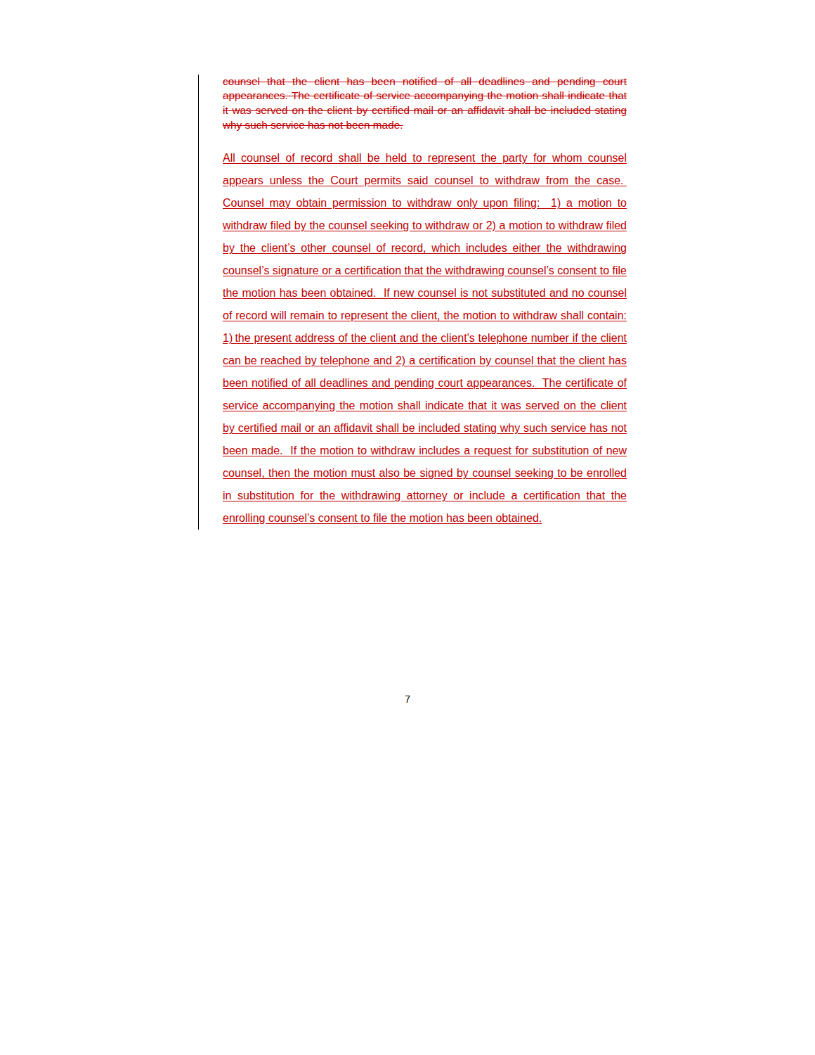counsel that the client has been notified of all deadlines and pending court appearances. The certificate of service accompanying the motion shall indicate that it was served on the client by certified mail or an affidavit shall be included stating why such service has not been made.
All counsel of record shall be held to represent the party for whom counsel appears unless the Court permits said counsel to withdraw from the case. Counsel may obtain permission to withdraw only upon filing: 1) a motion to withdraw filed by the counsel seeking to withdraw or 2) a motion to withdraw filed by the client’s other counsel of record, which includes either the withdrawing counsel’s signature or a certification that the withdrawing counsel’s consent to file the motion has been obtained. If new counsel is not substituted and no counsel of record will remain to represent the client, the motion to withdraw shall contain: 1) the present address of the client and the client's telephone number if the client can be reached by telephone and 2) a certification by counsel that the client has been notified of all deadlines and pending court appearances. The certificate of service accompanying the motion shall indicate that it was served on the client by certified mail or an affidavit shall be included stating why such service has not been made. If the motion to withdraw includes a request for substitution of new counsel, then the motion must also be signed by counsel seeking to be enrolled in substitution for the withdrawing attorney or include a certification that the enrolling counsel’s consent to file the motion has been obtained.
7